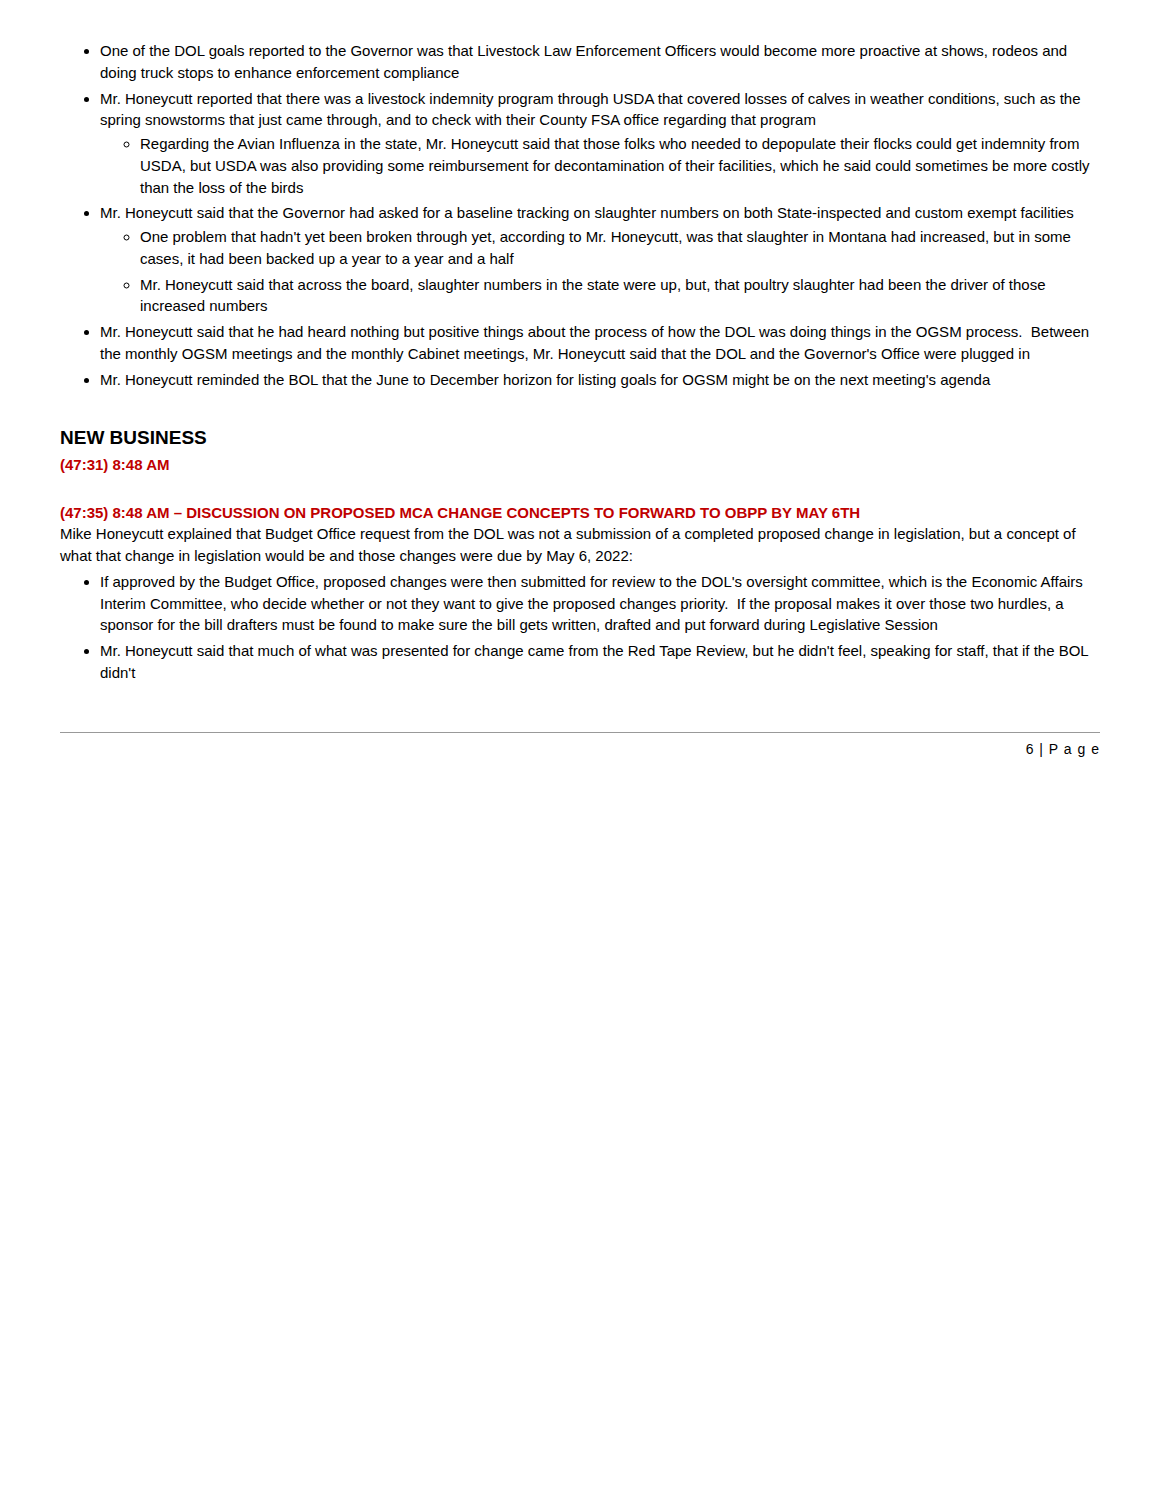One of the DOL goals reported to the Governor was that Livestock Law Enforcement Officers would become more proactive at shows, rodeos and doing truck stops to enhance enforcement compliance
Mr. Honeycutt reported that there was a livestock indemnity program through USDA that covered losses of calves in weather conditions, such as the spring snowstorms that just came through, and to check with their County FSA office regarding that program
Regarding the Avian Influenza in the state, Mr. Honeycutt said that those folks who needed to depopulate their flocks could get indemnity from USDA, but USDA was also providing some reimbursement for decontamination of their facilities, which he said could sometimes be more costly than the loss of the birds
Mr. Honeycutt said that the Governor had asked for a baseline tracking on slaughter numbers on both State-inspected and custom exempt facilities
One problem that hadn't yet been broken through yet, according to Mr. Honeycutt, was that slaughter in Montana had increased, but in some cases, it had been backed up a year to a year and a half
Mr. Honeycutt said that across the board, slaughter numbers in the state were up, but, that poultry slaughter had been the driver of those increased numbers
Mr. Honeycutt said that he had heard nothing but positive things about the process of how the DOL was doing things in the OGSM process. Between the monthly OGSM meetings and the monthly Cabinet meetings, Mr. Honeycutt said that the DOL and the Governor's Office were plugged in
Mr. Honeycutt reminded the BOL that the June to December horizon for listing goals for OGSM might be on the next meeting's agenda
NEW BUSINESS
(47:31) 8:48 AM
(47:35) 8:48 AM – DISCUSSION ON PROPOSED MCA CHANGE CONCEPTS TO FORWARD TO OBPP BY MAY 6TH
Mike Honeycutt explained that Budget Office request from the DOL was not a submission of a completed proposed change in legislation, but a concept of what that change in legislation would be and those changes were due by May 6, 2022:
If approved by the Budget Office, proposed changes were then submitted for review to the DOL's oversight committee, which is the Economic Affairs Interim Committee, who decide whether or not they want to give the proposed changes priority. If the proposal makes it over those two hurdles, a sponsor for the bill drafters must be found to make sure the bill gets written, drafted and put forward during Legislative Session
Mr. Honeycutt said that much of what was presented for change came from the Red Tape Review, but he didn't feel, speaking for staff, that if the BOL didn't
6 | P a g e